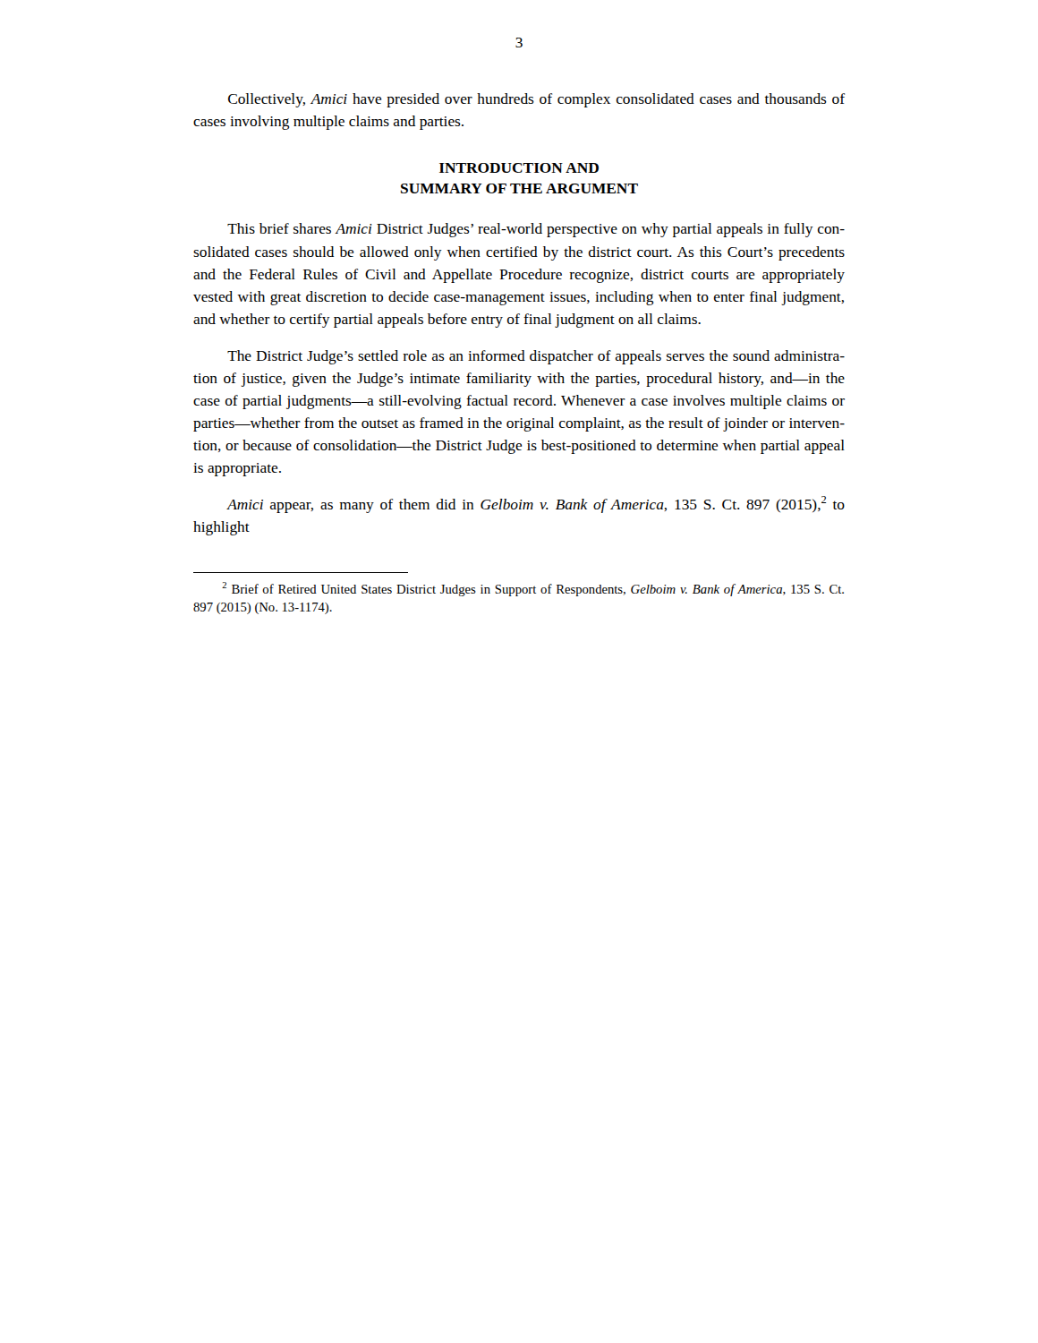3
Collectively, Amici have presided over hundreds of complex consolidated cases and thousands of cases involving multiple claims and parties.
Introduction and
Summary of the Argument
This brief shares Amici District Judges’ real-world perspective on why partial appeals in fully consolidated cases should be allowed only when certified by the district court. As this Court’s precedents and the Federal Rules of Civil and Appellate Procedure recognize, district courts are appropriately vested with great discretion to decide case-management issues, including when to enter final judgment, and whether to certify partial appeals before entry of final judgment on all claims.
The District Judge’s settled role as an informed dispatcher of appeals serves the sound administration of justice, given the Judge’s intimate familiarity with the parties, procedural history, and—in the case of partial judgments—a still-evolving factual record. Whenever a case involves multiple claims or parties—whether from the outset as framed in the original complaint, as the result of joinder or intervention, or because of consolidation—the District Judge is best-positioned to determine when partial appeal is appropriate.
Amici appear, as many of them did in Gelboim v. Bank of America, 135 S. Ct. 897 (2015),2 to highlight
2 Brief of Retired United States District Judges in Support of Respondents, Gelboim v. Bank of America, 135 S. Ct. 897 (2015) (No. 13-1174).